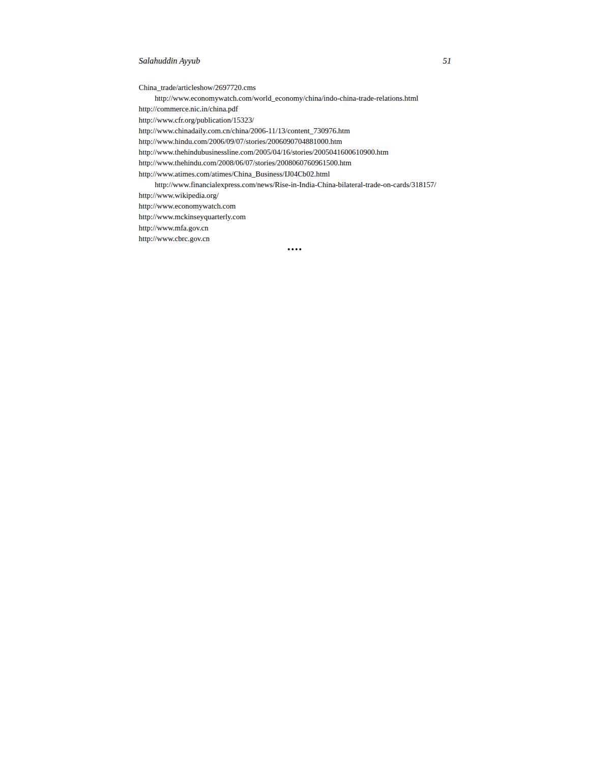Salahuddin Ayyub 51
China_trade/articleshow/2697720.cms
http://www.economywatch.com/world_economy/china/indo-china-trade-relations.html
http://commerce.nic.in/china.pdf
http://www.cfr.org/publication/15323/
http://www.chinadaily.com.cn/china/2006-11/13/content_730976.htm
http://www.hindu.com/2006/09/07/stories/2006090704881000.htm
http://www.thehindubusinessline.com/2005/04/16/stories/2005041600610900.htm
http://www.thehindu.com/2008/06/07/stories/2008060760961500.htm
http://www.atimes.com/atimes/China_Business/IJ04Cb02.html
http://www.financialexpress.com/news/Rise-in-India-China-bilateral-trade-on-cards/318157/
http://www.wikipedia.org/
http://www.economywatch.com
http://www.mckinseyquarterly.com
http://www.mfa.gov.cn
http://www.cbrc.gov.cn
••••